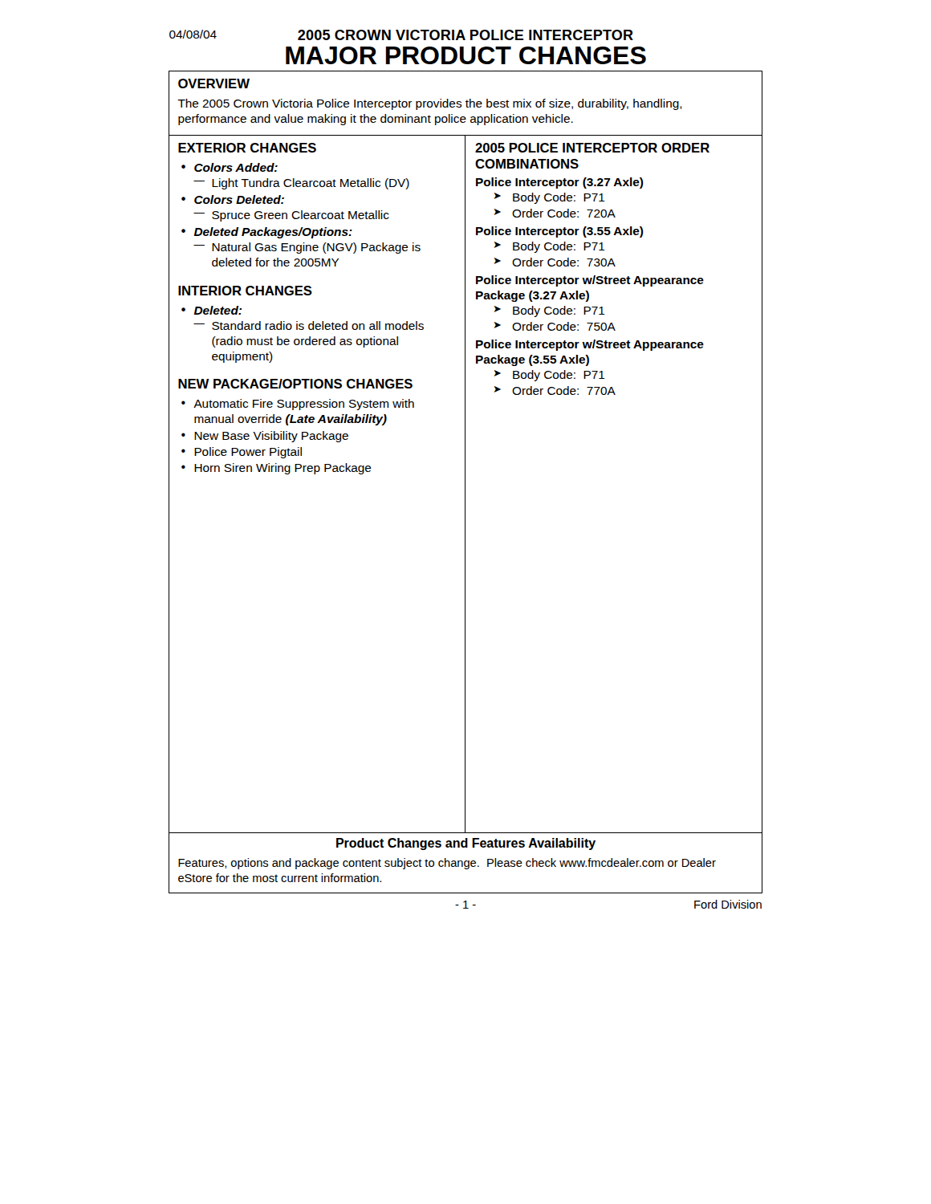04/08/04
2005 CROWN VICTORIA POLICE INTERCEPTOR
MAJOR PRODUCT CHANGES
OVERVIEW
The 2005 Crown Victoria Police Interceptor provides the best mix of size, durability, handling, performance and value making it the dominant police application vehicle.
EXTERIOR CHANGES
Colors Added:
Light Tundra Clearcoat Metallic (DV)
Colors Deleted:
Spruce Green Clearcoat Metallic
Deleted Packages/Options:
Natural Gas Engine (NGV) Package is deleted for the 2005MY
INTERIOR CHANGES
Deleted:
Standard radio is deleted on all models (radio must be ordered as optional equipment)
NEW PACKAGE/OPTIONS CHANGES
Automatic Fire Suppression System with manual override (Late Availability)
New Base Visibility Package
Police Power Pigtail
Horn Siren Wiring Prep Package
2005 POLICE INTERCEPTOR ORDER COMBINATIONS
Police Interceptor (3.27 Axle)
Body Code: P71
Order Code: 720A
Police Interceptor (3.55 Axle)
Body Code: P71
Order Code: 730A
Police Interceptor w/Street Appearance Package (3.27 Axle)
Body Code: P71
Order Code: 750A
Police Interceptor w/Street Appearance Package (3.55 Axle)
Body Code: P71
Order Code: 770A
Product Changes and Features Availability
Features, options and package content subject to change. Please check www.fmcdealer.com or Dealer eStore for the most current information.
- 1 -
Ford Division